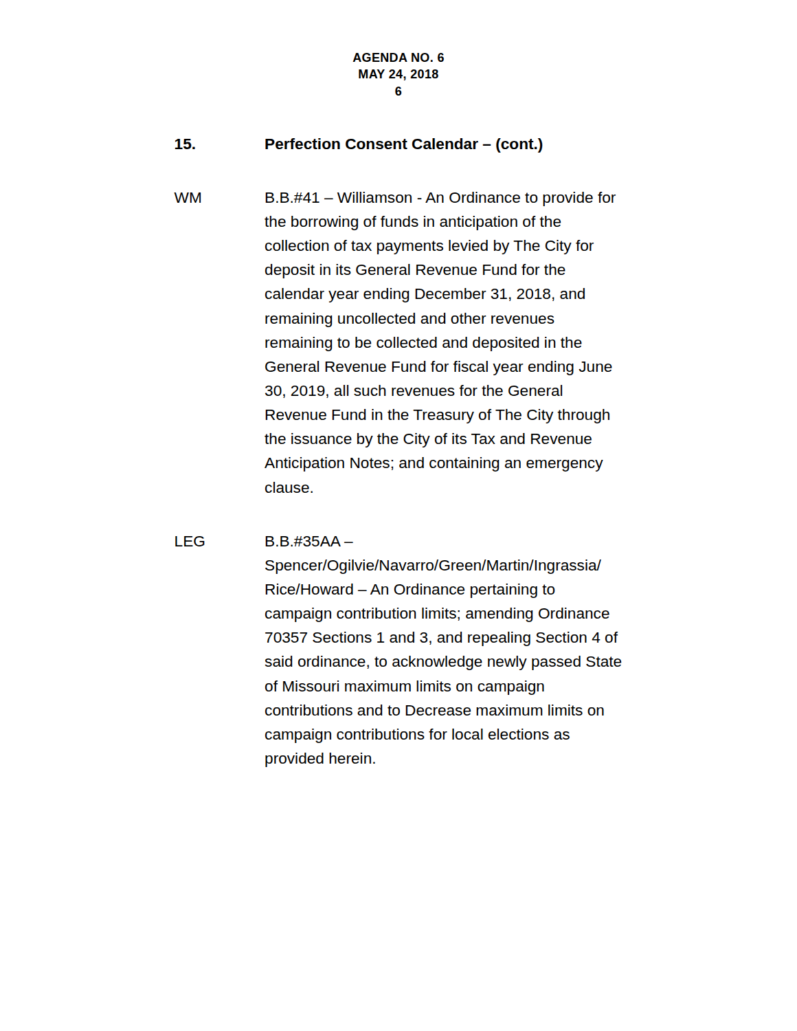AGENDA NO. 6 MAY 24, 2018 6
15.
Perfection Consent Calendar – (cont.)
WM
B.B.#41 – Williamson - An Ordinance to provide for the borrowing of funds in anticipation of the collection of tax payments levied by The City for deposit in its General Revenue Fund for the calendar year ending December 31, 2018, and remaining uncollected and other revenues remaining to be collected and deposited in the General Revenue Fund for fiscal year ending June 30, 2019, all such revenues for the General Revenue Fund in the Treasury of The City through the issuance by the City of its Tax and Revenue Anticipation Notes; and containing an emergency clause.
LEG
B.B.#35AA – Spencer/Ogilvie/Navarro/Green/Martin/Ingrassia/ Rice/Howard – An Ordinance pertaining to campaign contribution limits; amending Ordinance 70357 Sections 1 and 3, and repealing Section 4 of said ordinance, to acknowledge newly passed State of Missouri maximum limits on campaign contributions and to Decrease maximum limits on campaign contributions for local elections as provided herein.